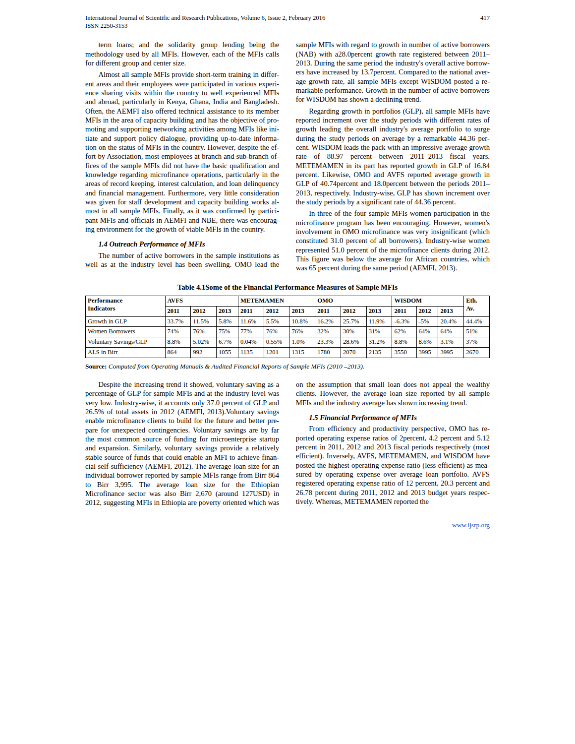International Journal of Scientific and Research Publications, Volume 6, Issue 2, February 2016
ISSN 2250-3153
417
term loans; and the solidarity group lending being the methodology used by all MFIs. However, each of the MFIs calls for different group and center size.
Almost all sample MFIs provide short-term training in different areas and their employees were participated in various experience sharing visits within the country to well experienced MFIs and abroad, particularly in Kenya, Ghana, India and Bangladesh. Often, the AEMFI also offered technical assistance to its member MFIs in the area of capacity building and has the objective of promoting and supporting networking activities among MFIs like initiate and support policy dialogue, providing up-to-date information on the status of MFIs in the country. However, despite the effort by Association, most employees at branch and sub-branch offices of the sample MFIs did not have the basic qualification and knowledge regarding microfinance operations, particularly in the areas of record keeping, interest calculation, and loan delinquency and financial management. Furthermore, very little consideration was given for staff development and capacity building works almost in all sample MFIs. Finally, as it was confirmed by participant MFIs and officials in AEMFI and NBE, there was encouraging environment for the growth of viable MFIs in the country.
1.4 Outreach Performance of MFIs
The number of active borrowers in the sample institutions as well as at the industry level has been swelling. OMO lead the sample MFIs with regard to growth in number of active borrowers (NAB) with a28.0percent growth rate registered between 2011–2013. During the same period the industry's overall active borrowers have increased by 13.7percent. Compared to the national average growth rate, all sample MFIs except WISDOM posted a remarkable performance. Growth in the number of active borrowers for WISDOM has shown a declining trend.
Regarding growth in portfolios (GLP), all sample MFIs have reported increment over the study periods with different rates of growth leading the overall industry's average portfolio to surge during the study periods on average by a remarkable 44.36 percent. WISDOM leads the pack with an impressive average growth rate of 88.97 percent between 2011–2013 fiscal years. METEMAMEN in its part has reported growth in GLP of 16.84 percent. Likewise, OMO and AVFS reported average growth in GLP of 40.74percent and 18.0percent between the periods 2011–2013, respectively. Industry-wise, GLP has shown increment over the study periods by a significant rate of 44.36 percent.
In three of the four sample MFIs women participation in the microfinance program has been encouraging. However, women's involvement in OMO microfinance was very insignificant (which constituted 31.0 percent of all borrowers). Industry-wise women represented 51.0 percent of the microfinance clients during 2012. This figure was below the average for African countries, which was 65 percent during the same period (AEMFI, 2013).
Table 4.1Some of the Financial Performance Measures of Sample MFIs
| Performance Indicators | AVFS | METEMAMEN | OMO | WISDOM | Eth. Av. |
| --- | --- | --- | --- | --- | --- |
| 2011 | 2012 | 2013 | 2011 | 2012 | 2013 | 2011 | 2012 | 2013 | 2011 | 2012 | 2013 |
| Growth in GLP | 33.7% | 11.5% | 5.8% | 11.6% | 5.5% | 10.8% | 16.2% | 25.7% | 11.9% | -6.3% | -5% | 20.4% | 44.4% |
| Women Borrowers | 74% | 76% | 75% | 77% | 76% | 76% | 32% | 30% | 31% | 62% | 64% | 64% | 51% |
| Voluntary Savings/GLP | 8.8% | 5.02% | 6.7% | 0.04% | 0.55% | 1.0% | 23.3% | 28.6% | 31.2% | 8.8% | 8.6% | 3.1% | 37% |
| ALS in Birr | 864 | 992 | 1055 | 1135 | 1201 | 1315 | 1780 | 2070 | 2135 | 3550 | 3995 | 3995 | 2670 |
Source: Computed from Operating Manuals & Audited Financial Reports of Sample MFIs (2010 –2013).
Despite the increasing trend it showed, voluntary saving as a percentage of GLP for sample MFIs and at the industry level was very low. Industry-wise, it accounts only 37.0 percent of GLP and 26.5% of total assets in 2012 (AEMFI, 2013).Voluntary savings enable microfinance clients to build for the future and better prepare for unexpected contingencies. Voluntary savings are by far the most common source of funding for microenterprise startup and expansion. Similarly, voluntary savings provide a relatively stable source of funds that could enable an MFI to achieve financial self-sufficiency (AEMFI, 2012). The average loan size for an individual borrower reported by sample MFIs range from Birr 864 to Birr 3,995. The average loan size for the Ethiopian Microfinance sector was also Birr 2,670 (around 127USD) in 2012, suggesting MFIs in Ethiopia are poverty oriented which was on the assumption that small loan does not appeal the wealthy clients. However, the average loan size reported by all sample MFIs and the industry average has shown increasing trend.
1.5 Financial Performance of MFIs
From efficiency and productivity perspective, OMO has reported operating expense ratios of 2percent, 4.2 percent and 5.12 percent in 2011, 2012 and 2013 fiscal periods respectively (most efficient). Inversely, AVFS, METEMAMEN, and WISDOM have posted the highest operating expense ratio (less efficient) as measured by operating expense over average loan portfolio. AVFS registered operating expense ratio of 12 percent, 20.3 percent and 26.78 percent during 2011, 2012 and 2013 budget years respectively. Whereas, METEMAMEN reported the
www.ijsrp.org